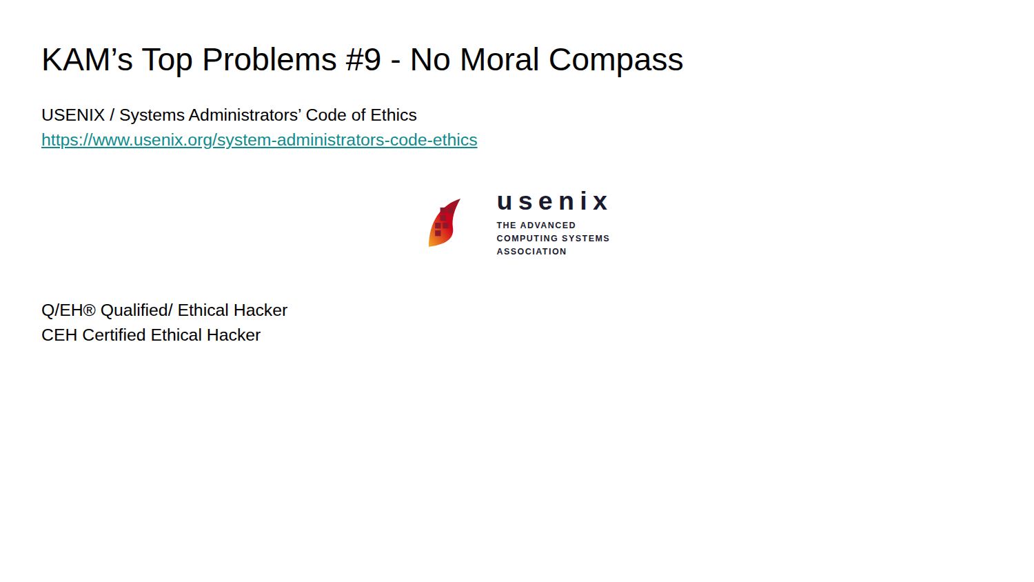KAM’s Top Problems #9 - No Moral Compass
USENIX / Systems Administrators’ Code of Ethics
https://www.usenix.org/system-administrators-code-ethics
usenix
The Advanced
Computing Systems
Association
Q/EH® Qualified/ Ethical Hacker
CEH Certified Ethical Hacker